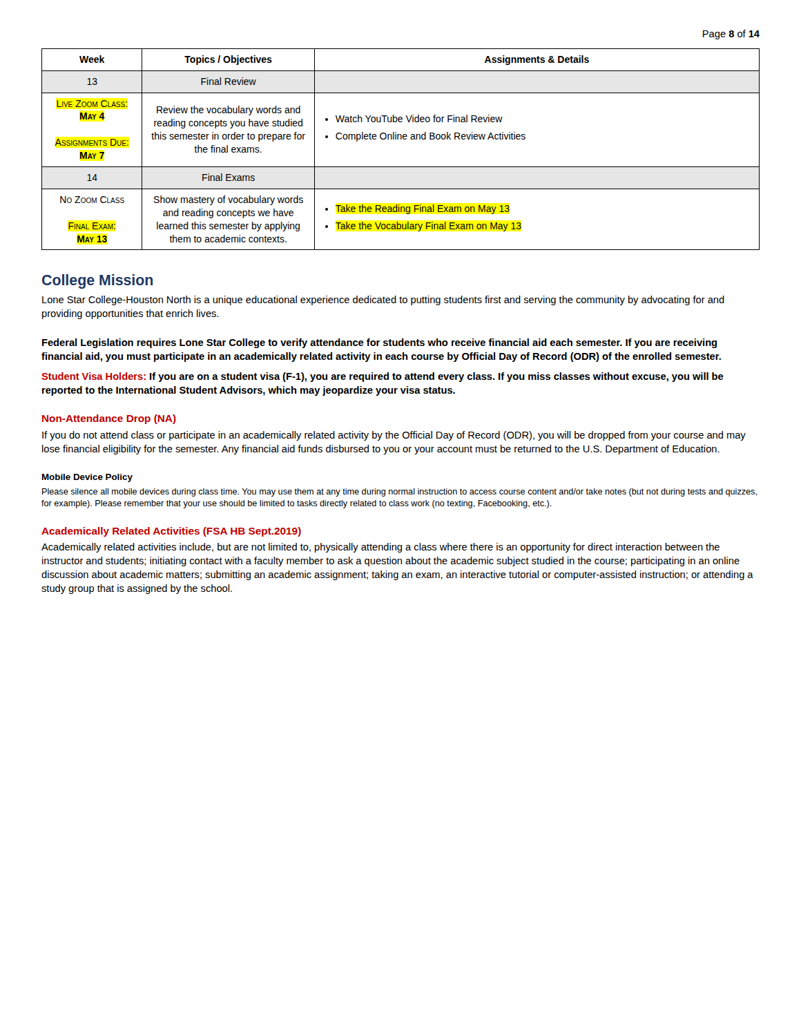Page 8 of 14
| Week | Topics / Objectives | Assignments & Details |
| --- | --- | --- |
| 13 | Final Review | |
| Live Zoom Class: May 4 Assignments Due: May 7 | Review the vocabulary words and reading concepts you have studied this semester in order to prepare for the final exams. | Watch YouTube Video for Final Review Complete Online and Book Review Activities |
| 14 | Final Exams | |
| No Zoom Class Final Exam: May 13 | Show mastery of vocabulary words and reading concepts we have learned this semester by applying them to academic contexts. | Take the Reading Final Exam on May 13 Take the Vocabulary Final Exam on May 13 |
College Mission
Lone Star College-Houston North is a unique educational experience dedicated to putting students first and serving the community by advocating for and providing opportunities that enrich lives.
Federal Legislation requires Lone Star College to verify attendance for students who receive financial aid each semester. If you are receiving financial aid, you must participate in an academically related activity in each course by Official Day of Record (ODR) of the enrolled semester.
Student Visa Holders: If you are on a student visa (F-1), you are required to attend every class. If you miss classes without excuse, you will be reported to the International Student Advisors, which may jeopardize your visa status.
Non-Attendance Drop (NA)
If you do not attend class or participate in an academically related activity by the Official Day of Record (ODR), you will be dropped from your course and may lose financial eligibility for the semester. Any financial aid funds disbursed to you or your account must be returned to the U.S. Department of Education.
Mobile Device Policy
Please silence all mobile devices during class time. You may use them at any time during normal instruction to access course content and/or take notes (but not during tests and quizzes, for example). Please remember that your use should be limited to tasks directly related to class work (no texting, Facebooking, etc.).
Academically Related Activities (FSA HB Sept.2019)
Academically related activities include, but are not limited to, physically attending a class where there is an opportunity for direct interaction between the instructor and students; initiating contact with a faculty member to ask a question about the academic subject studied in the course; participating in an online discussion about academic matters; submitting an academic assignment; taking an exam, an interactive tutorial or computer-assisted instruction; or attending a study group that is assigned by the school.